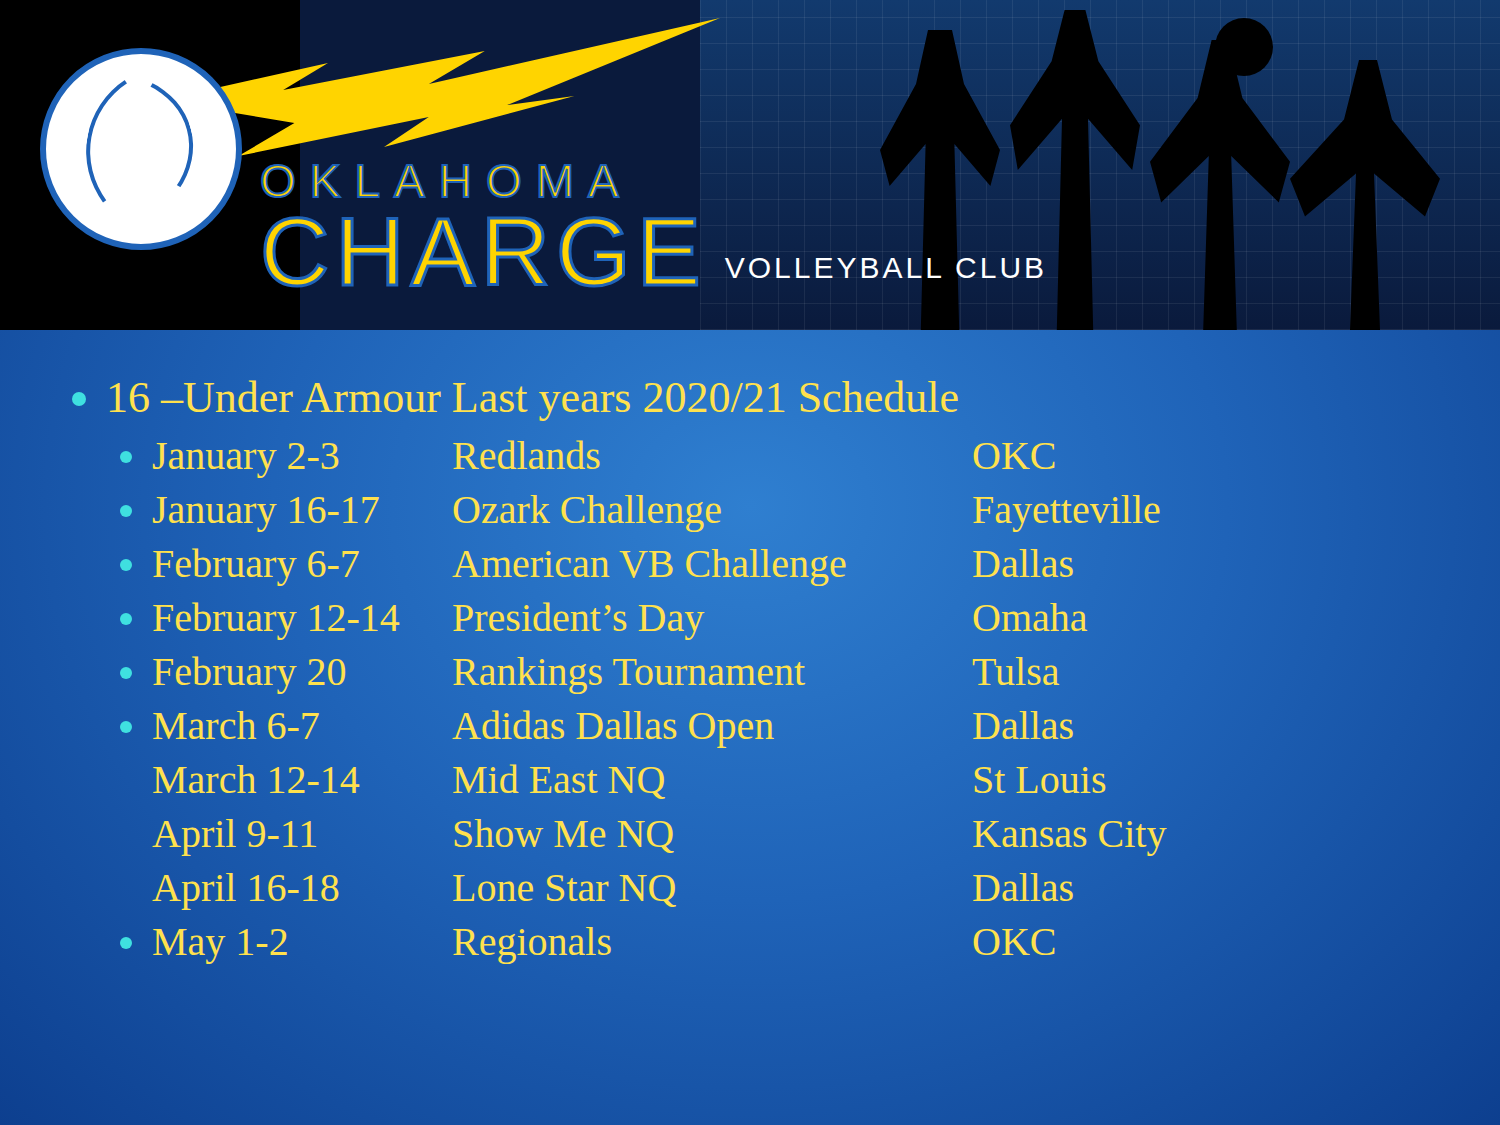OKLAHOMA
CHARGE VOLLEYBALL CLUB
16 –Under Armour Last years 2020/21 Schedule
January 2-3 Redlands OKC
January 16-17 Ozark Challenge Fayetteville
February 6-7 American VB Challenge Dallas
February 12-14 President’s Day Omaha
February 20 Rankings Tournament Tulsa
March 6-7 Adidas Dallas Open Dallas
March 12-14 Mid East NQ St Louis
April 9-11 Show Me NQ Kansas City
April 16-18 Lone Star NQ Dallas
May 1-2 Regionals OKC